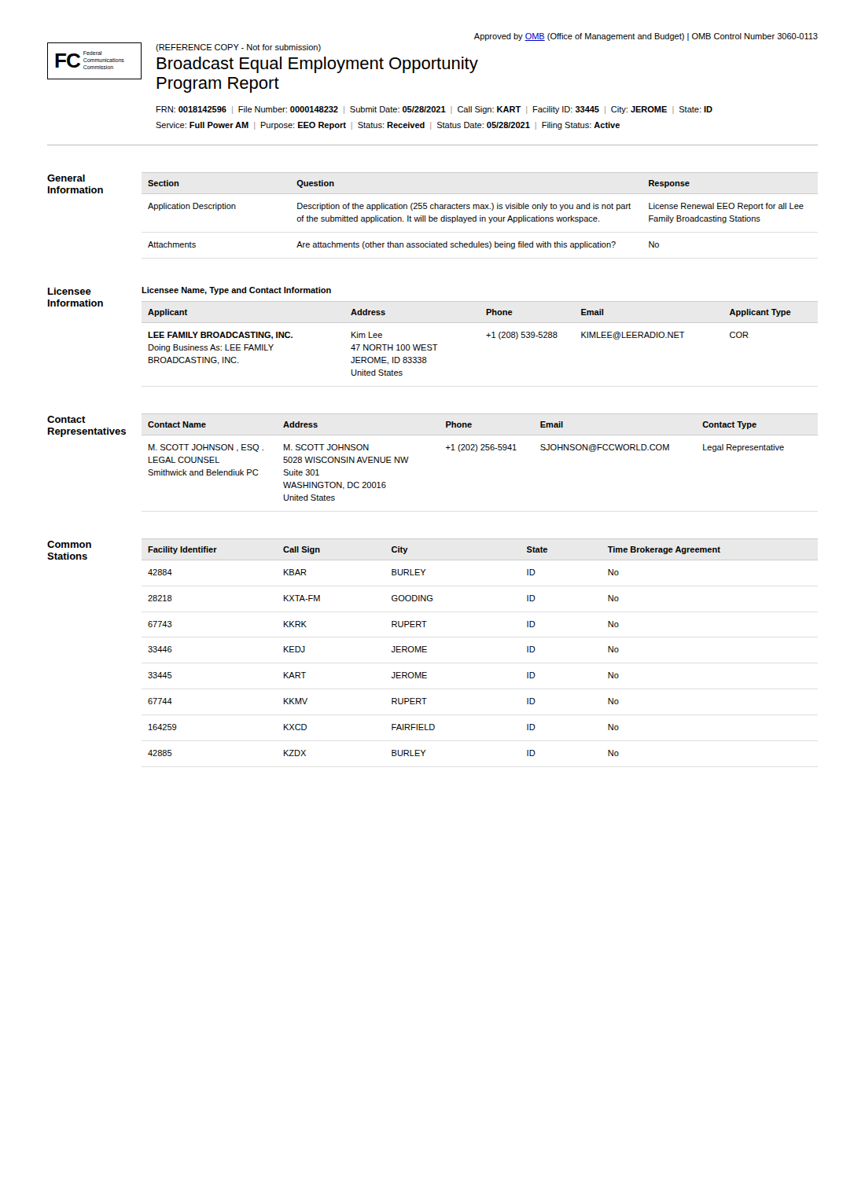Approved by OMB (Office of Management and Budget) | OMB Control Number 3060-0113
FC Federal
Communications
Commission
(REFERENCE COPY - Not for submission)
Broadcast Equal Employment Opportunity
Program Report
FRN: 0018142596|File Number: 0000148232|Submit Date: 05/28/2021|Call Sign: KART|Facility ID: 33445|City: JEROME|State: ID
Service: Full Power AM|Purpose: EEO Report|Status: Received|Status Date: 05/28/2021|Filing Status: Active
General
Information
| Section | Question | Response |
| --- | --- | --- |
| Application Description | Description of the application (255 characters max.) is visible only to you and is not part of the submitted application. It will be displayed in your Applications workspace. | License Renewal EEO Report for all Lee Family Broadcasting Stations |
| Attachments | Are attachments (other than associated schedules) being filed with this application? | No |
Licensee
Information
Licensee Name, Type and Contact Information
| Applicant | Address | Phone | Email | Applicant Type |
| --- | --- | --- | --- | --- |
| LEE FAMILY BROADCASTING, INC. Doing Business As: LEE FAMILY BROADCASTING, INC. | Kim Lee 47 NORTH 100 WEST JEROME, ID 83338 United States | +1 (208) 539-5288 | KIMLEE@LEERADIO.NET | COR |
Contact
Representatives
| Contact Name | Address | Phone | Email | Contact Type |
| --- | --- | --- | --- | --- |
| M. SCOTT JOHNSON , ESQ . LEGAL COUNSEL Smithwick and Belendiuk PC | M. SCOTT JOHNSON 5028 WISCONSIN AVENUE NW Suite 301 WASHINGTON, DC 20016 United States | +1 (202) 256-5941 | SJOHNSON@FCCWORLD.COM | Legal Representative |
Common
Stations
| Facility Identifier | Call Sign | City | State | Time Brokerage Agreement |
| --- | --- | --- | --- | --- |
| 42884 | KBAR | BURLEY | ID | No |
| 28218 | KXTA-FM | GOODING | ID | No |
| 67743 | KKRK | RUPERT | ID | No |
| 33446 | KEDJ | JEROME | ID | No |
| 33445 | KART | JEROME | ID | No |
| 67744 | KKMV | RUPERT | ID | No |
| 164259 | KXCD | FAIRFIELD | ID | No |
| 42885 | KZDX | BURLEY | ID | No |